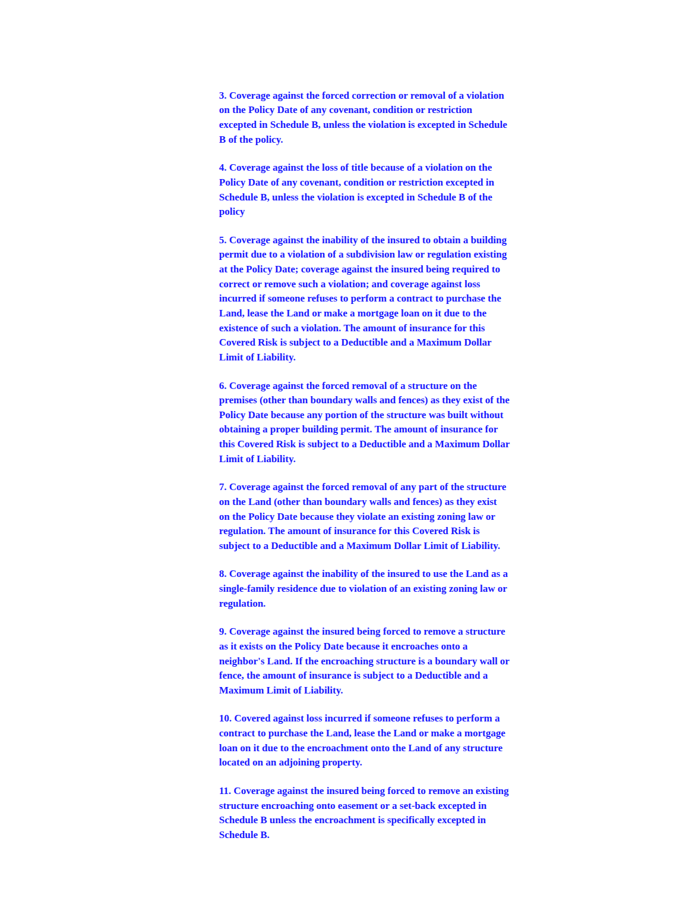3. Coverage against the forced correction or removal of a violation on the Policy Date of any covenant, condition or restriction excepted in Schedule B, unless the violation is excepted in Schedule B of the policy.
4. Coverage against the loss of title because of a violation on the Policy Date of any covenant, condition or restriction excepted in Schedule B, unless the violation is excepted in Schedule B of the policy
5. Coverage against the inability of the insured to obtain a building permit due to a violation of a subdivision law or regulation existing at the Policy Date; coverage against the insured being required to correct or remove such a violation; and coverage against loss incurred if someone refuses to perform a contract to purchase the Land, lease the Land or make a mortgage loan on it due to the existence of such a violation. The amount of insurance for this Covered Risk is subject to a Deductible and a Maximum Dollar Limit of Liability.
6. Coverage against the forced removal of a structure on the premises (other than boundary walls and fences) as they exist of the Policy Date because any portion of the structure was built without obtaining a proper building permit. The amount of insurance for this Covered Risk is subject to a Deductible and a Maximum Dollar Limit of Liability.
7. Coverage against the forced removal of any part of the structure on the Land (other than boundary walls and fences) as they exist on the Policy Date because they violate an existing zoning law or regulation. The amount of insurance for this Covered Risk is subject to a Deductible and a Maximum Dollar Limit of Liability.
8. Coverage against the inability of the insured to use the Land as a single-family residence due to violation of an existing zoning law or regulation.
9. Coverage against the insured being forced to remove a structure as it exists on the Policy Date because it encroaches onto a neighbor's Land. If the encroaching structure is a boundary wall or fence, the amount of insurance is subject to a Deductible and a Maximum Limit of Liability.
10. Covered against loss incurred if someone refuses to perform a contract to purchase the Land, lease the Land or make a mortgage loan on it due to the encroachment onto the Land of any structure located on an adjoining property.
11. Coverage against the insured being forced to remove an existing structure encroaching onto easement or a set-back excepted in Schedule B unless the encroachment is specifically excepted in Schedule B.